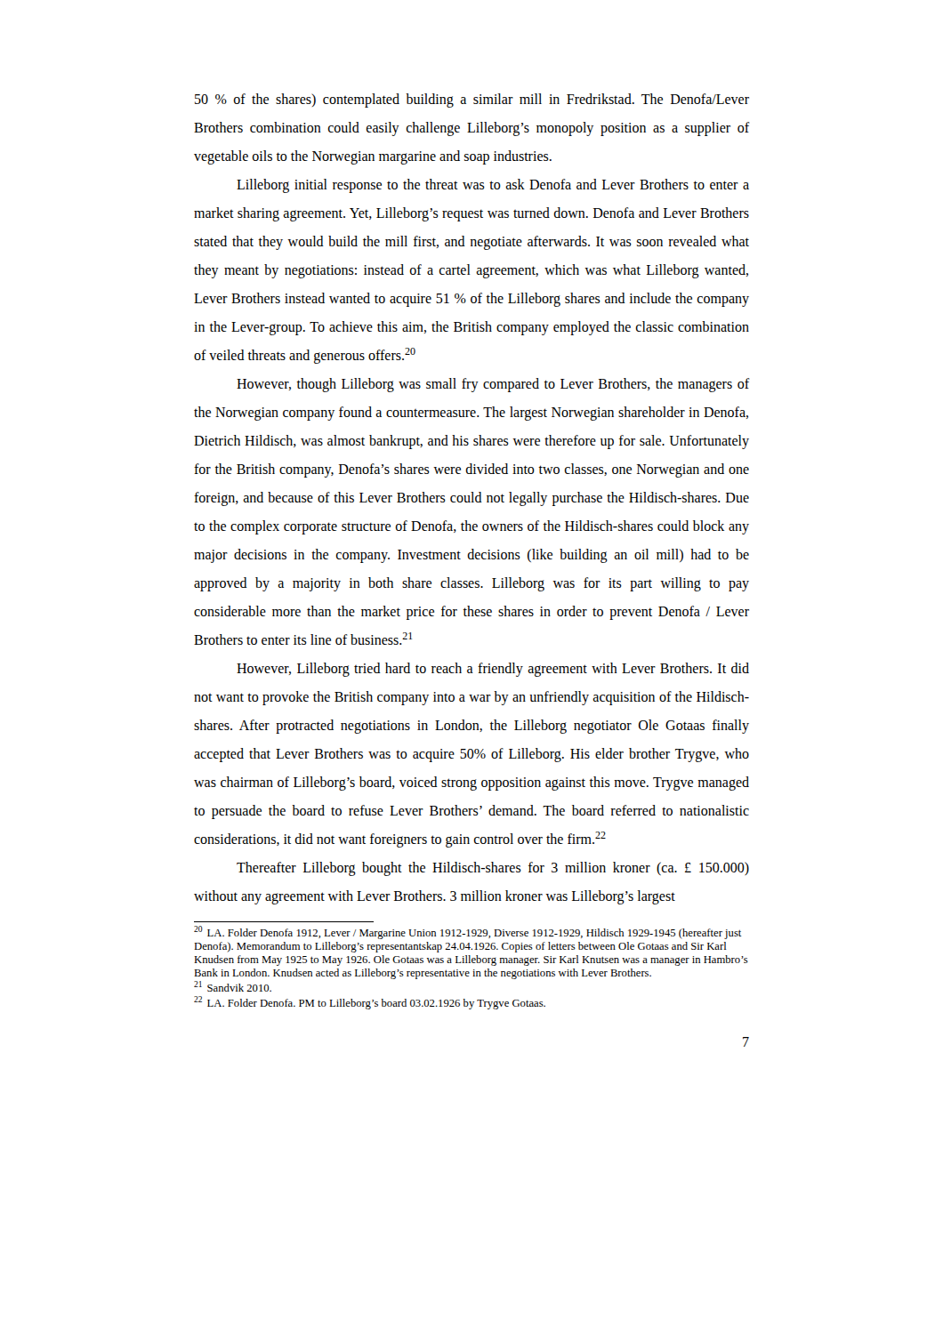50 % of the shares) contemplated building a similar mill in Fredrikstad. The Denofa/Lever Brothers combination could easily challenge Lilleborg’s monopoly position as a supplier of vegetable oils to the Norwegian margarine and soap industries.
Lilleborg initial response to the threat was to ask Denofa and Lever Brothers to enter a market sharing agreement. Yet, Lilleborg’s request was turned down. Denofa and Lever Brothers stated that they would build the mill first, and negotiate afterwards. It was soon revealed what they meant by negotiations: instead of a cartel agreement, which was what Lilleborg wanted, Lever Brothers instead wanted to acquire 51 % of the Lilleborg shares and include the company in the Lever-group. To achieve this aim, the British company employed the classic combination of veiled threats and generous offers.20
However, though Lilleborg was small fry compared to Lever Brothers, the managers of the Norwegian company found a countermeasure. The largest Norwegian shareholder in Denofa, Dietrich Hildisch, was almost bankrupt, and his shares were therefore up for sale. Unfortunately for the British company, Denofa’s shares were divided into two classes, one Norwegian and one foreign, and because of this Lever Brothers could not legally purchase the Hildisch-shares. Due to the complex corporate structure of Denofa, the owners of the Hildisch-shares could block any major decisions in the company. Investment decisions (like building an oil mill) had to be approved by a majority in both share classes. Lilleborg was for its part willing to pay considerable more than the market price for these shares in order to prevent Denofa / Lever Brothers to enter its line of business.21
However, Lilleborg tried hard to reach a friendly agreement with Lever Brothers. It did not want to provoke the British company into a war by an unfriendly acquisition of the Hildisch-shares. After protracted negotiations in London, the Lilleborg negotiator Ole Gotaas finally accepted that Lever Brothers was to acquire 50% of Lilleborg. His elder brother Trygve, who was chairman of Lilleborg’s board, voiced strong opposition against this move. Trygve managed to persuade the board to refuse Lever Brothers’ demand. The board referred to nationalistic considerations, it did not want foreigners to gain control over the firm.22
Thereafter Lilleborg bought the Hildisch-shares for 3 million kroner (ca. £ 150.000) without any agreement with Lever Brothers. 3 million kroner was Lilleborg’s largest
20 LA. Folder Denofa 1912, Lever / Margarine Union 1912-1929, Diverse 1912-1929, Hildisch 1929-1945 (hereafter just Denofa). Memorandum to Lilleborg’s representantskap 24.04.1926. Copies of letters between Ole Gotaas and Sir Karl Knudsen from May 1925 to May 1926. Ole Gotaas was a Lilleborg manager. Sir Karl Knutsen was a manager in Hambro’s Bank in London. Knudsen acted as Lilleborg’s representative in the negotiations with Lever Brothers.
21 Sandvik 2010.
22 LA. Folder Denofa. PM to Lilleborg’s board 03.02.1926 by Trygve Gotaas.
7